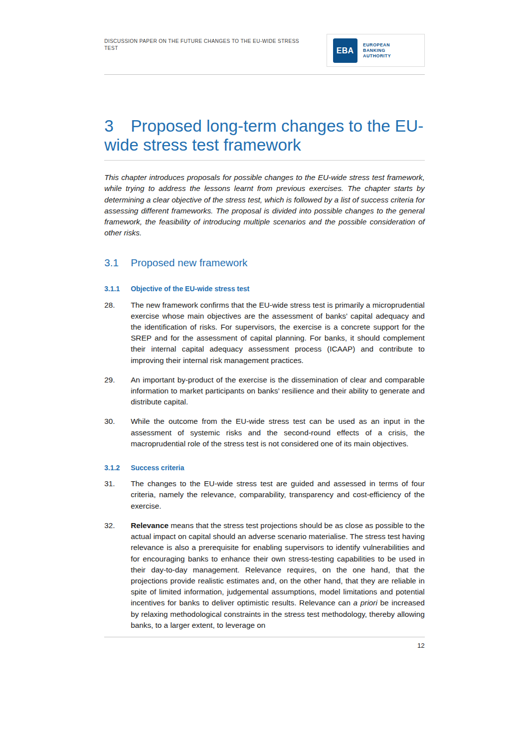Discussion paper on the future changes to the EU-wide stress test
EBA
European
Banking
Authority
3 Proposed long-term changes to the EU-wide stress test framework
This chapter introduces proposals for possible changes to the EU-wide stress test framework, while trying to address the lessons learnt from previous exercises. The chapter starts by determining a clear objective of the stress test, which is followed by a list of success criteria for assessing different frameworks. The proposal is divided into possible changes to the general framework, the feasibility of introducing multiple scenarios and the possible consideration of other risks.
3.1 Proposed new framework
3.1.1 Objective of the EU-wide stress test
The new framework confirms that the EU-wide stress test is primarily a microprudential exercise whose main objectives are the assessment of banks’ capital adequacy and the identification of risks. For supervisors, the exercise is a concrete support for the SREP and for the assessment of capital planning. For banks, it should complement their internal capital adequacy assessment process (ICAAP) and contribute to improving their internal risk management practices.
An important by-product of the exercise is the dissemination of clear and comparable information to market participants on banks’ resilience and their ability to generate and distribute capital.
While the outcome from the EU-wide stress test can be used as an input in the assessment of systemic risks and the second-round effects of a crisis, the macroprudential role of the stress test is not considered one of its main objectives.
3.1.2 Success criteria
The changes to the EU-wide stress test are guided and assessed in terms of four criteria, namely the relevance, comparability, transparency and cost-efficiency of the exercise.
Relevance means that the stress test projections should be as close as possible to the actual impact on capital should an adverse scenario materialise. The stress test having relevance is also a prerequisite for enabling supervisors to identify vulnerabilities and for encouraging banks to enhance their own stress-testing capabilities to be used in their day-to-day management. Relevance requires, on the one hand, that the projections provide realistic estimates and, on the other hand, that they are reliable in spite of limited information, judgemental assumptions, model limitations and potential incentives for banks to deliver optimistic results. Relevance can a priori be increased by relaxing methodological constraints in the stress test methodology, thereby allowing banks, to a larger extent, to leverage on
12